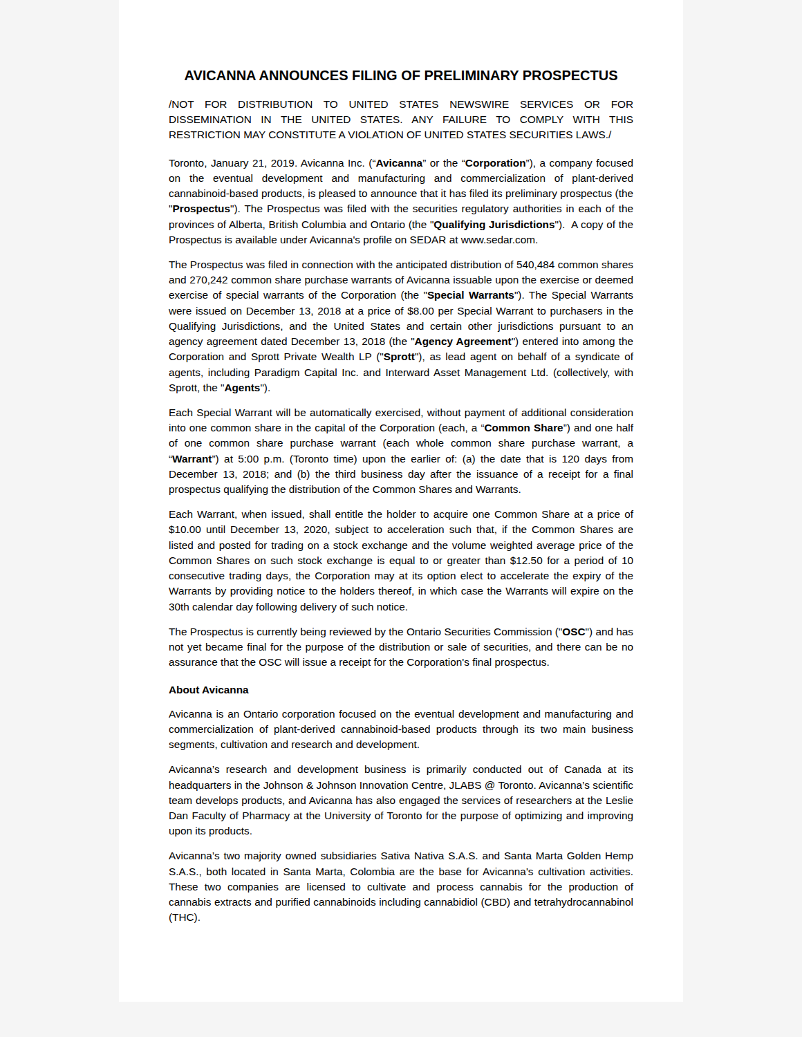AVICANNA ANNOUNCES FILING OF PRELIMINARY PROSPECTUS
/NOT FOR DISTRIBUTION TO UNITED STATES NEWSWIRE SERVICES OR FOR DISSEMINATION IN THE UNITED STATES. ANY FAILURE TO COMPLY WITH THIS RESTRICTION MAY CONSTITUTE A VIOLATION OF UNITED STATES SECURITIES LAWS./
Toronto, January 21, 2019. Avicanna Inc. (“Avicanna” or the “Corporation”), a company focused on the eventual development and manufacturing and commercialization of plant-derived cannabinoid-based products, is pleased to announce that it has filed its preliminary prospectus (the "Prospectus"). The Prospectus was filed with the securities regulatory authorities in each of the provinces of Alberta, British Columbia and Ontario (the "Qualifying Jurisdictions"). A copy of the Prospectus is available under Avicanna's profile on SEDAR at www.sedar.com.
The Prospectus was filed in connection with the anticipated distribution of 540,484 common shares and 270,242 common share purchase warrants of Avicanna issuable upon the exercise or deemed exercise of special warrants of the Corporation (the "Special Warrants"). The Special Warrants were issued on December 13, 2018 at a price of $8.00 per Special Warrant to purchasers in the Qualifying Jurisdictions, and the United States and certain other jurisdictions pursuant to an agency agreement dated December 13, 2018 (the "Agency Agreement") entered into among the Corporation and Sprott Private Wealth LP ("Sprott"), as lead agent on behalf of a syndicate of agents, including Paradigm Capital Inc. and Interward Asset Management Ltd. (collectively, with Sprott, the "Agents").
Each Special Warrant will be automatically exercised, without payment of additional consideration into one common share in the capital of the Corporation (each, a “Common Share”) and one half of one common share purchase warrant (each whole common share purchase warrant, a “Warrant”) at 5:00 p.m. (Toronto time) upon the earlier of: (a) the date that is 120 days from December 13, 2018; and (b) the third business day after the issuance of a receipt for a final prospectus qualifying the distribution of the Common Shares and Warrants.
Each Warrant, when issued, shall entitle the holder to acquire one Common Share at a price of $10.00 until December 13, 2020, subject to acceleration such that, if the Common Shares are listed and posted for trading on a stock exchange and the volume weighted average price of the Common Shares on such stock exchange is equal to or greater than $12.50 for a period of 10 consecutive trading days, the Corporation may at its option elect to accelerate the expiry of the Warrants by providing notice to the holders thereof, in which case the Warrants will expire on the 30th calendar day following delivery of such notice.
The Prospectus is currently being reviewed by the Ontario Securities Commission ("OSC") and has not yet became final for the purpose of the distribution or sale of securities, and there can be no assurance that the OSC will issue a receipt for the Corporation's final prospectus.
About Avicanna
Avicanna is an Ontario corporation focused on the eventual development and manufacturing and commercialization of plant-derived cannabinoid-based products through its two main business segments, cultivation and research and development.
Avicanna’s research and development business is primarily conducted out of Canada at its headquarters in the Johnson & Johnson Innovation Centre, JLABS @ Toronto. Avicanna’s scientific team develops products, and Avicanna has also engaged the services of researchers at the Leslie Dan Faculty of Pharmacy at the University of Toronto for the purpose of optimizing and improving upon its products.
Avicanna’s two majority owned subsidiaries Sativa Nativa S.A.S. and Santa Marta Golden Hemp S.A.S., both located in Santa Marta, Colombia are the base for Avicanna's cultivation activities. These two companies are licensed to cultivate and process cannabis for the production of cannabis extracts and purified cannabinoids including cannabidiol (CBD) and tetrahydrocannabinol (THC).